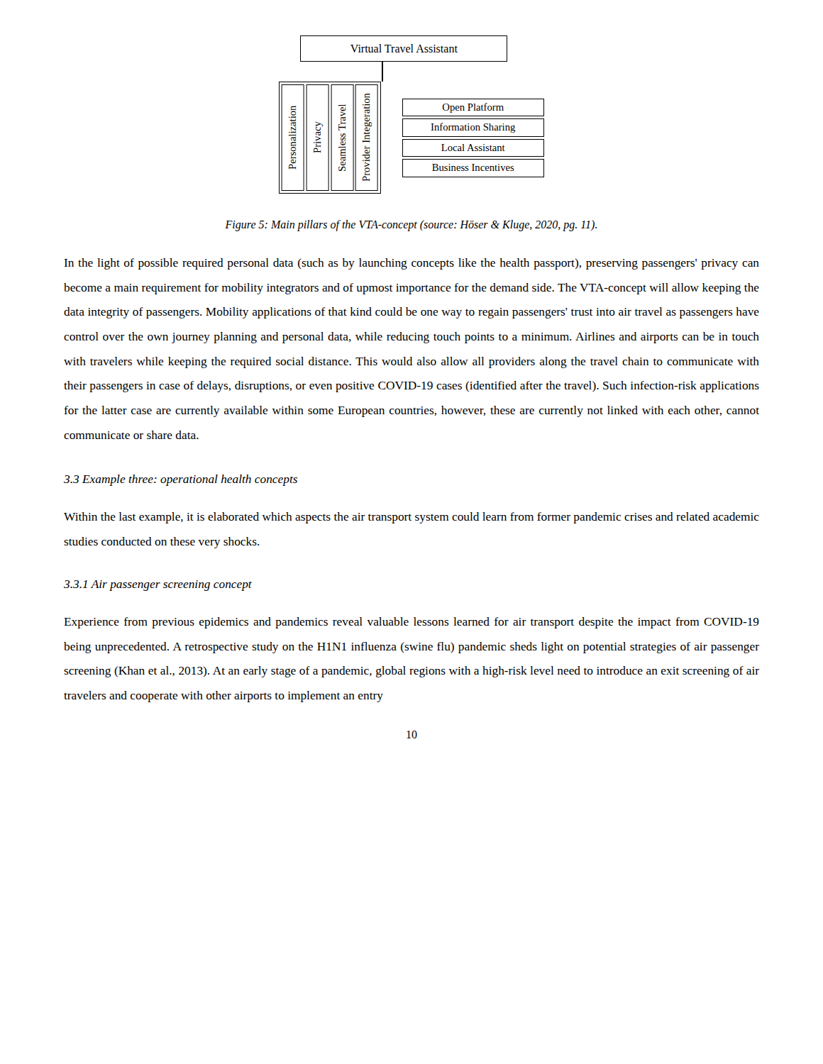Virtual Travel Assistant
Personalization
Privacy
Seamless Travel
Provider Integeration
Open Platform
Information Sharing
Local Assistant
Business Incentives
Figure 5: Main pillars of the VTA-concept (source: Höser & Kluge, 2020, pg. 11).
In the light of possible required personal data (such as by launching concepts like the health passport), preserving passengers' privacy can become a main requirement for mobility integrators and of upmost importance for the demand side. The VTA-concept will allow keeping the data integrity of passengers. Mobility applications of that kind could be one way to regain passengers' trust into air travel as passengers have control over the own journey planning and personal data, while reducing touch points to a minimum. Airlines and airports can be in touch with travelers while keeping the required social distance. This would also allow all providers along the travel chain to communicate with their passengers in case of delays, disruptions, or even positive COVID-19 cases (identified after the travel). Such infection-risk applications for the latter case are currently available within some European countries, however, these are currently not linked with each other, cannot communicate or share data.
3.3 Example three: operational health concepts
Within the last example, it is elaborated which aspects the air transport system could learn from former pandemic crises and related academic studies conducted on these very shocks.
3.3.1 Air passenger screening concept
Experience from previous epidemics and pandemics reveal valuable lessons learned for air transport despite the impact from COVID-19 being unprecedented. A retrospective study on the H1N1 influenza (swine flu) pandemic sheds light on potential strategies of air passenger screening (Khan et al., 2013). At an early stage of a pandemic, global regions with a high-risk level need to introduce an exit screening of air travelers and cooperate with other airports to implement an entry
10